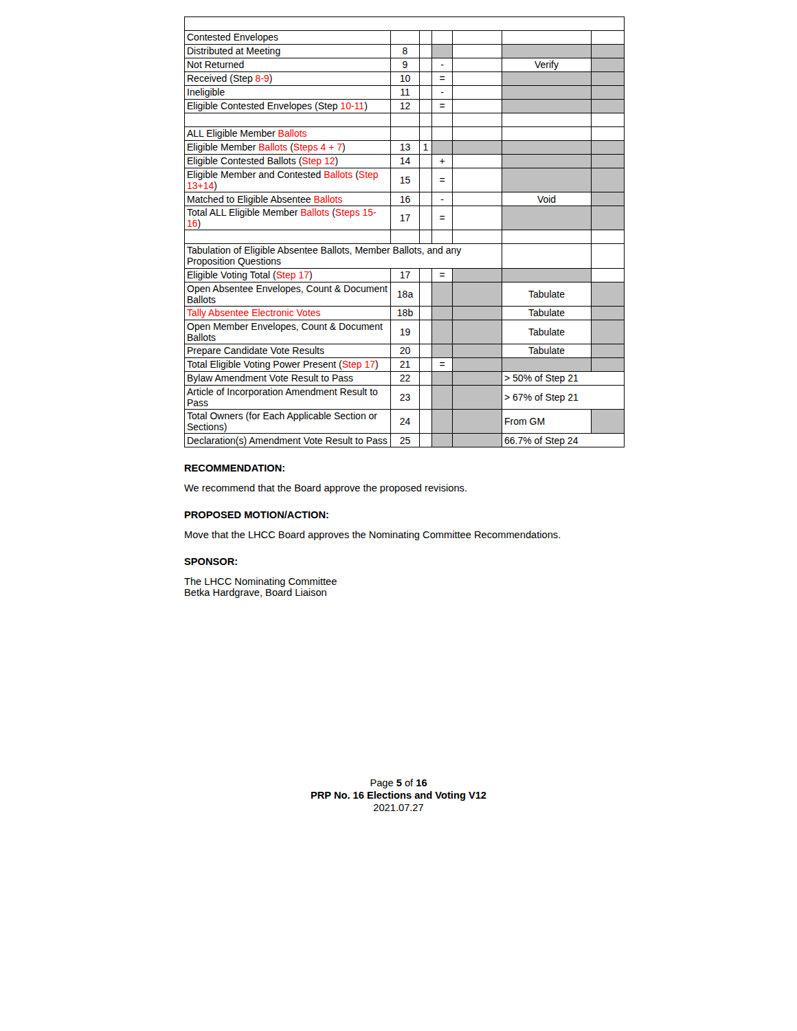| Contested Envelopes | | | | | | |
| Distributed at Meeting | 8 | | | | | |
| Not Returned | 9 | | - | | Verify | |
| Received (Step 8-9 ) | 10 | | = | | | |
| Ineligible | 11 | | - | | | |
| Eligible Contested Envelopes (Step 10-11 ) | 12 | | = | | | |
| ALL Eligible Member Ballots | | | | | | |
| Eligible Member Ballots ( Steps 4 + 7 ) | 13 | 1 | | | | |
| Eligible Contested Ballots ( Step 12 ) | 14 | | + | | | |
| Eligible Member and Contested Ballots ( Step 13+14 ) | 15 | | = | | | |
| Matched to Eligible Absentee Ballots | 16 | | - | | Void | |
| Total ALL Eligible Member Ballots ( Steps 15-16 ) | 17 | | = | | | |
| Tabulation of Eligible Absentee Ballots, Member Ballots, and any Proposition Questions | | |
| Eligible Voting Total ( Step 17 ) | 17 | | = | | | |
| Open Absentee Envelopes, Count & Document Ballots | 18a | | | | Tabulate | |
| Tally Absentee Electronic Votes | 18b | | | | Tabulate | |
| Open Member Envelopes, Count & Document Ballots | 19 | | | | Tabulate | |
| Prepare Candidate Vote Results | 20 | | | | Tabulate | |
| Total Eligible Voting Power Present ( Step 17 ) | 21 | | = | | | |
| Bylaw Amendment Vote Result to Pass | 22 | | | | > 50% of Step 21 |
| Article of Incorporation Amendment Result to Pass | 23 | | | | > 67% of Step 21 |
| Total Owners (for Each Applicable Section or Sections) | 24 | | | | From GM | |
| Declaration(s) Amendment Vote Result to Pass | 25 | | | | 66.7% of Step 24 |
RECOMMENDATION:
We recommend that the Board approve the proposed revisions.
PROPOSED MOTION/ACTION:
Move that the LHCC Board approves the Nominating Committee Recommendations.
SPONSOR:
The LHCC Nominating Committee
Betka Hardgrave, Board Liaison
Page 5 of 16
PRP No. 16 Elections and Voting V12
2021.07.27